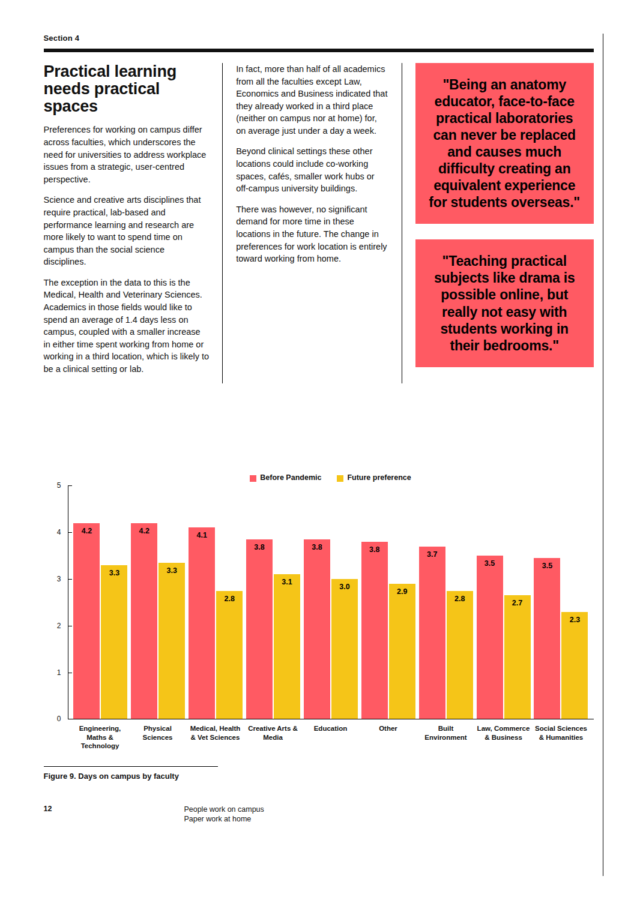Section 4
Practical learning needs practical spaces
Preferences for working on campus differ across faculties, which underscores the need for universities to address workplace issues from a strategic, user-centred perspective.
Science and creative arts disciplines that require practical, lab-based and performance learning and research are more likely to want to spend time on campus than the social science disciplines.
The exception in the data to this is the Medical, Health and Veterinary Sciences. Academics in those fields would like to spend an average of 1.4 days less on campus, coupled with a smaller increase in either time spent working from home or working in a third location, which is likely to be a clinical setting or lab.
In fact, more than half of all academics from all the faculties except Law, Economics and Business indicated that they already worked in a third place (neither on campus nor at home) for, on average just under a day a week.
Beyond clinical settings these other locations could include co-working spaces, cafés, smaller work hubs or off-campus university buildings.
There was however, no significant demand for more time in these locations in the future. The change in preferences for work location is entirely toward working from home.
"Being an anatomy educator, face-to-face practical laboratories can never be replaced and causes much difficulty creating an equivalent experience for students overseas."
"Teaching practical subjects like drama is possible online, but really not easy with students working in their bedrooms."
Before Pandemic
Future preference
5
4
3
2
1
0
4.2
3.3
4.2
3.3
4.1
2.8
3.8
3.1
3.8
3.0
3.8
2.9
3.7
2.8
3.5
2.7
3.5
2.3
Engineering,
Maths &
Technology
Physical
Sciences
Medical, Health
& Vet Sciences
Creative Arts &
Media
Education
Other
Built
Environment
Law, Commerce
& Business
Social Sciences
& Humanities
Figure 9. Days on campus by faculty
12
People work on campus
Paper work at home